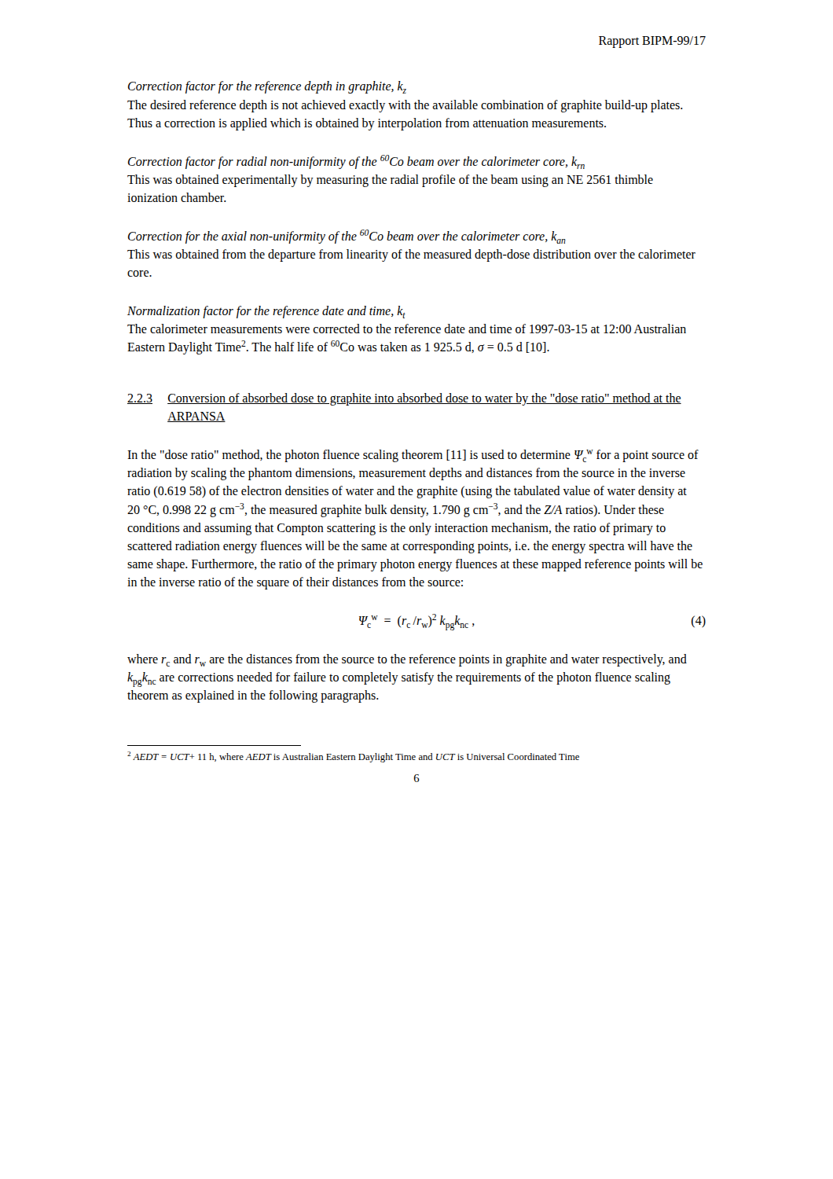Rapport BIPM-99/17
Correction factor for the reference depth in graphite, kz
The desired reference depth is not achieved exactly with the available combination of graphite build-up plates. Thus a correction is applied which is obtained by interpolation from attenuation measurements.
Correction factor for radial non-uniformity of the 60Co beam over the calorimeter core, krn
This was obtained experimentally by measuring the radial profile of the beam using an NE 2561 thimble ionization chamber.
Correction for the axial non-uniformity of the 60Co beam over the calorimeter core, kan
This was obtained from the departure from linearity of the measured depth-dose distribution over the calorimeter core.
Normalization factor for the reference date and time, kt
The calorimeter measurements were corrected to the reference date and time of 1997-03-15 at 12:00 Australian Eastern Daylight Time2. The half life of 60Co was taken as 1 925.5 d, σ = 0.5 d [10].
2.2.3 Conversion of absorbed dose to graphite into absorbed dose to water by the "dose ratio" method at the ARPANSA
In the "dose ratio" method, the photon fluence scaling theorem [11] is used to determine Ψcw for a point source of radiation by scaling the phantom dimensions, measurement depths and distances from the source in the inverse ratio (0.619 58) of the electron densities of water and the graphite (using the tabulated value of water density at 20 °C, 0.998 22 g cm−3, the measured graphite bulk density, 1.790 g cm−3, and the Z/A ratios). Under these conditions and assuming that Compton scattering is the only interaction mechanism, the ratio of primary to scattered radiation energy fluences will be the same at corresponding points, i.e. the energy spectra will have the same shape. Furthermore, the ratio of the primary photon energy fluences at these mapped reference points will be in the inverse ratio of the square of their distances from the source:
Ψcw = (rc /rw)2 kpgknc , (4)
where rc and rw are the distances from the source to the reference points in graphite and water respectively, and kpgknc are corrections needed for failure to completely satisfy the requirements of the photon fluence scaling theorem as explained in the following paragraphs.
2 AEDT = UCT+ 11 h, where AEDT is Australian Eastern Daylight Time and UCT is Universal Coordinated Time
6